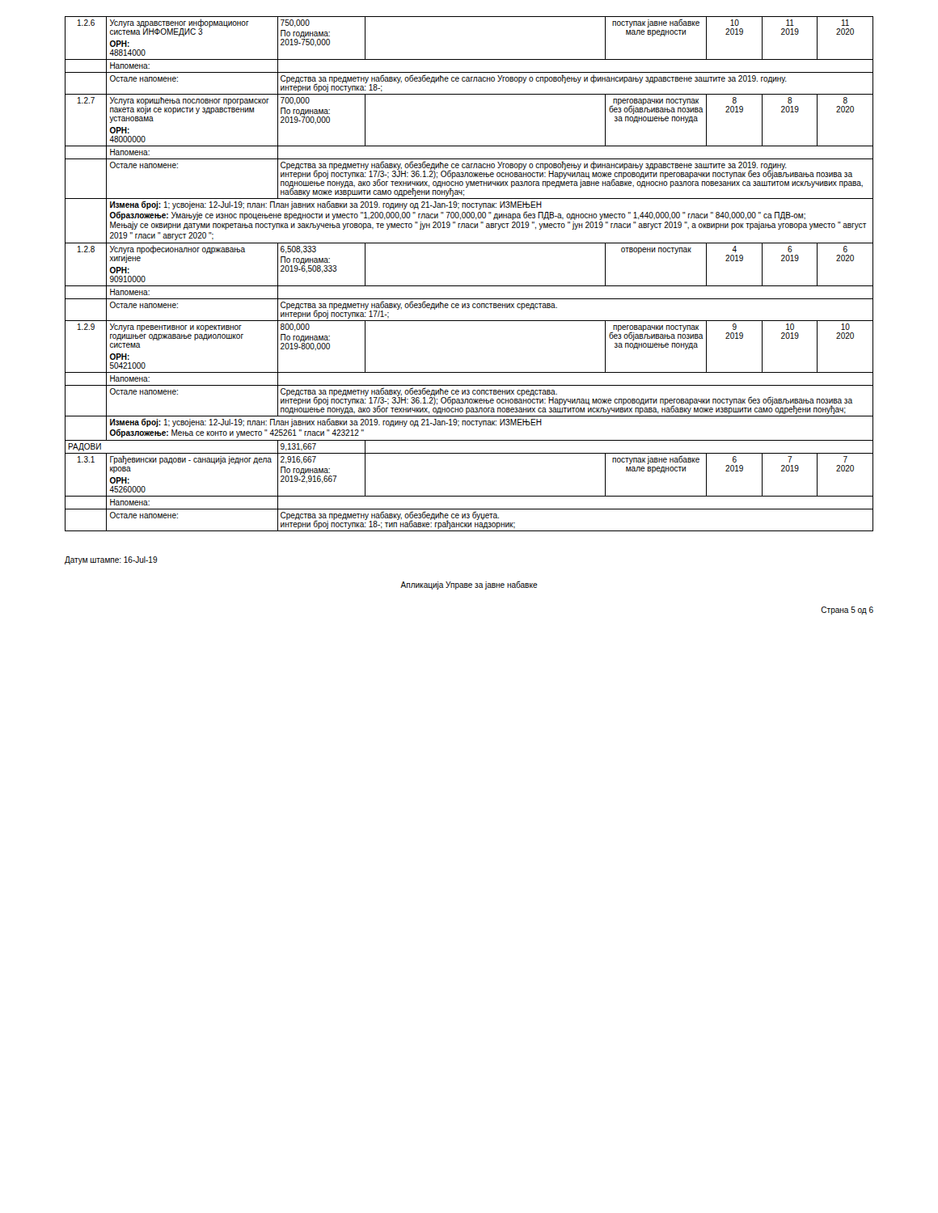| 1.2.6 | Услуга здравственог информационог система ИНФОМЕДИС 3 ОРН: 48814000 | 750,000 По годинама: 2019-750,000 | | поступак јавне набавке мале вредности | 10 2019 | 11 2019 | 11 2020 |
| | Напомена: | |
| | Остале напомене: | Средства за предметну набавку, обезбедиће се сагласно Уговору о спровођењу и финансирању здравствене заштите за 2019. годину. интерни број поступка: 18-; |
| 1.2.7 | Услуга коришћења пословног програмског пакета који се користи у здравственим установама ОРН: 48000000 | 700,000 По годинама: 2019-700,000 | | преговарачки поступак без објављивања позива за подношење понуда | 8 2019 | 8 2019 | 8 2020 |
| | Напомена: | |
| | Остале напомене: | Средства за предметну набавку, обезбедиће се сагласно Уговору о спровођењу и финансирању здравствене заштите за 2019. годину. интерни број поступка: 17/3-; ЗЈН: 36.1.2); Образложење основаности: Наручилац може спроводити преговарачки поступак без објављивања позива за подношење понуда, ако због техничких, односно уметничких разлога предмета јавне набавке, односно разлога повезаних са заштитом искључивих права, набавку може извршити само одређени понуђач; |
| | Измена број: 1; усвојена: 12-Jul-19; план: План јавних набавки за 2019. годину од 21-Jan-19; поступак: ИЗМЕЊЕН Образложење: Умањује се износ процењене вредности и уместо "1,200,000,00 " гласи " 700,000,00 " динара без ПДВ-а, односно уместо " 1,440,000,00 " гласи " 840,000,00 " са ПДВ-ом; Мењају се оквирни датуми покретања поступка и закључења уговора, те уместо " јун 2019 " гласи " август 2019 ", уместо " јун 2019 " гласи " август 2019 ", а оквирни рок трајања уговора уместо " август 2019 " гласи " август 2020 "; |
| 1.2.8 | Услуга професионалног одржавања хигијене ОРН: 90910000 | 6,508,333 По годинама: 2019-6,508,333 | | отворени поступак | 4 2019 | 6 2019 | 6 2020 |
| | Напомена: | |
| | Остале напомене: | Средства за предметну набавку, обезбедиће се из сопствених средстава. интерни број поступка: 17/1-; |
| 1.2.9 | Услуга превентивног и корективног годишњег одржавање радиолошког система ОРН: 50421000 | 800,000 По годинама: 2019-800,000 | | преговарачки поступак без објављивања позива за подношење понуда | 9 2019 | 10 2019 | 10 2020 |
| | Напомена: | |
| | Остале напомене: | Средства за предметну набавку, обезбедиће се из сопствених средстава. интерни број поступка: 17/3-; ЗЈН: 36.1.2); Образложење основаности: Наручилац може спроводити преговарачки поступак без објављивања позива за подношење понуда, ако због техничких, односно разлога повезаних са заштитом искључивих права, набавку може извршити само одређени понуђач; |
| | Измена број: 1; усвојена: 12-Jul-19; план: План јавних набавки за 2019. годину од 21-Jan-19; поступак: ИЗМЕЊЕН Образложење: Мења се конто и уместо " 425261 " гласи " 423212 " |
| РАДОВИ | 9,131,667 | |
| 1.3.1 | Грађевински радови - санација једног дела крова ОРН: 45260000 | 2,916,667 По годинама: 2019-2,916,667 | | поступак јавне набавке мале вредности | 6 2019 | 7 2019 | 7 2020 |
| | Напомена: | |
| | Остале напомене: | Средства за предметну набавку, обезбедиће се из буџета. интерни број поступка: 18-; тип набавке: грађански надзорник; |
Датум штампе: 16-Jul-19
Апликација Управе за јавне набавке
Страна 5 од 6